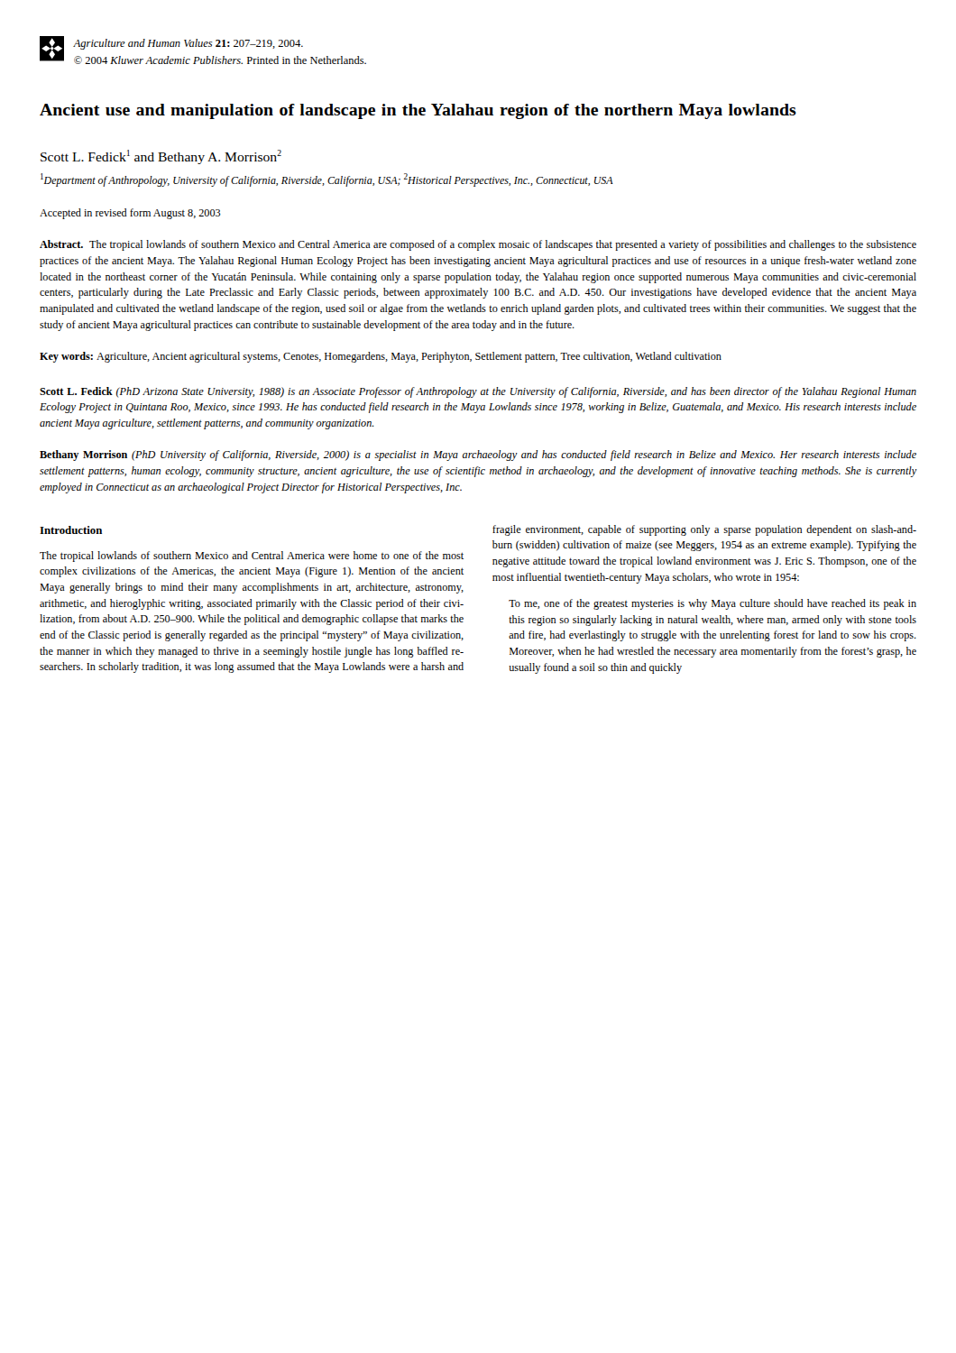Agriculture and Human Values 21: 207–219, 2004.
© 2004 Kluwer Academic Publishers. Printed in the Netherlands.
Ancient use and manipulation of landscape in the Yalahau region of the northern Maya lowlands
Scott L. Fedick1 and Bethany A. Morrison2
1Department of Anthropology, University of California, Riverside, California, USA; 2Historical Perspectives, Inc., Connecticut, USA
Accepted in revised form August 8, 2003
Abstract. The tropical lowlands of southern Mexico and Central America are composed of a complex mosaic of landscapes that presented a variety of possibilities and challenges to the subsistence practices of the ancient Maya. The Yalahau Regional Human Ecology Project has been investigating ancient Maya agricultural practices and use of resources in a unique fresh-water wetland zone located in the northeast corner of the Yucatán Peninsula. While containing only a sparse population today, the Yalahau region once supported numerous Maya communities and civic-ceremonial centers, particularly during the Late Preclassic and Early Classic periods, between approximately 100 B.C. and A.D. 450. Our investigations have developed evidence that the ancient Maya manipulated and cultivated the wetland landscape of the region, used soil or algae from the wetlands to enrich upland garden plots, and cultivated trees within their communities. We suggest that the study of ancient Maya agricultural practices can contribute to sustainable development of the area today and in the future.
Key words: Agriculture, Ancient agricultural systems, Cenotes, Homegardens, Maya, Periphyton, Settlement pattern, Tree cultivation, Wetland cultivation
Scott L. Fedick (PhD Arizona State University, 1988) is an Associate Professor of Anthropology at the University of California, Riverside, and has been director of the Yalahau Regional Human Ecology Project in Quintana Roo, Mexico, since 1993. He has conducted field research in the Maya Lowlands since 1978, working in Belize, Guatemala, and Mexico. His research interests include ancient Maya agriculture, settlement patterns, and community organization.
Bethany Morrison (PhD University of California, Riverside, 2000) is a specialist in Maya archaeology and has conducted field research in Belize and Mexico. Her research interests include settlement patterns, human ecology, community structure, ancient agriculture, the use of scientific method in archaeology, and the development of innovative teaching methods. She is currently employed in Connecticut as an archaeological Project Director for Historical Perspectives, Inc.
Introduction
The tropical lowlands of southern Mexico and Central America were home to one of the most complex civilizations of the Americas, the ancient Maya (Figure 1). Mention of the ancient Maya generally brings to mind their many accomplishments in art, architecture, astronomy, arithmetic, and hieroglyphic writing, associated primarily with the Classic period of their civilization, from about A.D. 250–900. While the political and demographic collapse that marks the end of the Classic period is generally regarded as the principal “mystery” of Maya civilization, the manner in which they managed to thrive in a seemingly hostile jungle has long baffled researchers. In scholarly tradition, it was long assumed that the Maya Lowlands were a harsh and fragile environment, capable of supporting only a sparse population dependent on slash-and-burn (swidden) cultivation of maize (see Meggers, 1954 as an extreme example). Typifying the negative attitude toward the tropical lowland environment was J. Eric S. Thompson, one of the most influential twentieth-century Maya scholars, who wrote in 1954:
To me, one of the greatest mysteries is why Maya culture should have reached its peak in this region so singularly lacking in natural wealth, where man, armed only with stone tools and fire, had everlastingly to struggle with the unrelenting forest for land to sow his crops. Moreover, when he had wrestled the necessary area momentarily from the forest’s grasp, he usually found a soil so thin and quickly